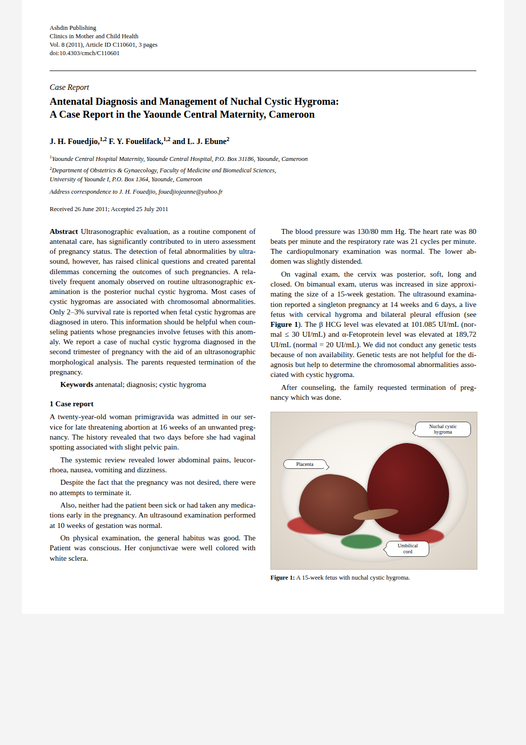Ashdin Publishing
Clinics in Mother and Child Health
Vol. 8 (2011), Article ID C110601, 3 pages
doi:10.4303/cmch/C110601
Case Report
Antenatal Diagnosis and Management of Nuchal Cystic Hygroma:
A Case Report in the Yaounde Central Maternity, Cameroon
J. H. Fouedjio,1,2 F. Y. Fouelifack,1,2 and L. J. Ebune2
1Yaounde Central Hospital Maternity, Yaounde Central Hospital, P.O. Box 31186, Yaounde, Cameroon
2Department of Obstetrics & Gynaecology, Faculty of Medicine and Biomedical Sciences,
University of Yaounde I, P.O. Box 1364, Yaounde, Cameroon
Address correspondence to J. H. Fouedjio, fouedjiojeanne@yahoo.fr
Received 26 June 2011; Accepted 25 July 2011
Abstract Ultrasonographic evaluation, as a routine component of antenatal care, has significantly contributed to in utero assessment of pregnancy status. The detection of fetal abnormalities by ultrasound, however, has raised clinical questions and created parental dilemmas concerning the outcomes of such pregnancies. A relatively frequent anomaly observed on routine ultrasonographic examination is the posterior nuchal cystic hygroma. Most cases of cystic hygromas are associated with chromosomal abnormalities. Only 2–3% survival rate is reported when fetal cystic hygromas are diagnosed in utero. This information should be helpful when counseling patients whose pregnancies involve fetuses with this anomaly. We report a case of nuchal cystic hygroma diagnosed in the second trimester of pregnancy with the aid of an ultrasonographic morphological analysis. The parents requested termination of the pregnancy.
Keywords antenatal; diagnosis; cystic hygroma
1 Case report
A twenty-year-old woman primigravida was admitted in our service for late threatening abortion at 16 weeks of an unwanted pregnancy. The history revealed that two days before she had vaginal spotting associated with slight pelvic pain.
The systemic review revealed lower abdominal pains, leucorrhoea, nausea, vomiting and dizziness.
Despite the fact that the pregnancy was not desired, there were no attempts to terminate it.
Also, neither had the patient been sick or had taken any medications early in the pregnancy. An ultrasound examination performed at 10 weeks of gestation was normal.
On physical examination, the general habitus was good. The Patient was conscious. Her conjunctivae were well colored with white sclera.
The blood pressure was 130/80 mm Hg. The heart rate was 80 beats per minute and the respiratory rate was 21 cycles per minute. The cardiopulmonary examination was normal. The lower abdomen was slightly distended.
On vaginal exam, the cervix was posterior, soft, long and closed. On bimanual exam, uterus was increased in size approximating the size of a 15-week gestation. The ultrasound examination reported a singleton pregnancy at 14 weeks and 6 days, a live fetus with cervical hygroma and bilateral pleural effusion (see Figure 1). The β HCG level was elevated at 101.085 UI/mL (normal ≤ 30 UI/mL) and α-Fetoprotein level was elevated at 189,72 UI/mL (normal = 20 UI/mL). We did not conduct any genetic tests because of non availability. Genetic tests are not helpful for the diagnosis but help to determine the chromosomal abnormalities associated with cystic hygroma.
After counseling, the family requested termination of pregnancy which was done.
Nuchal cystic
hygroma
Placenta
Umbilical
cord
Figure 1: A 15-week fetus with nuchal cystic hygroma.